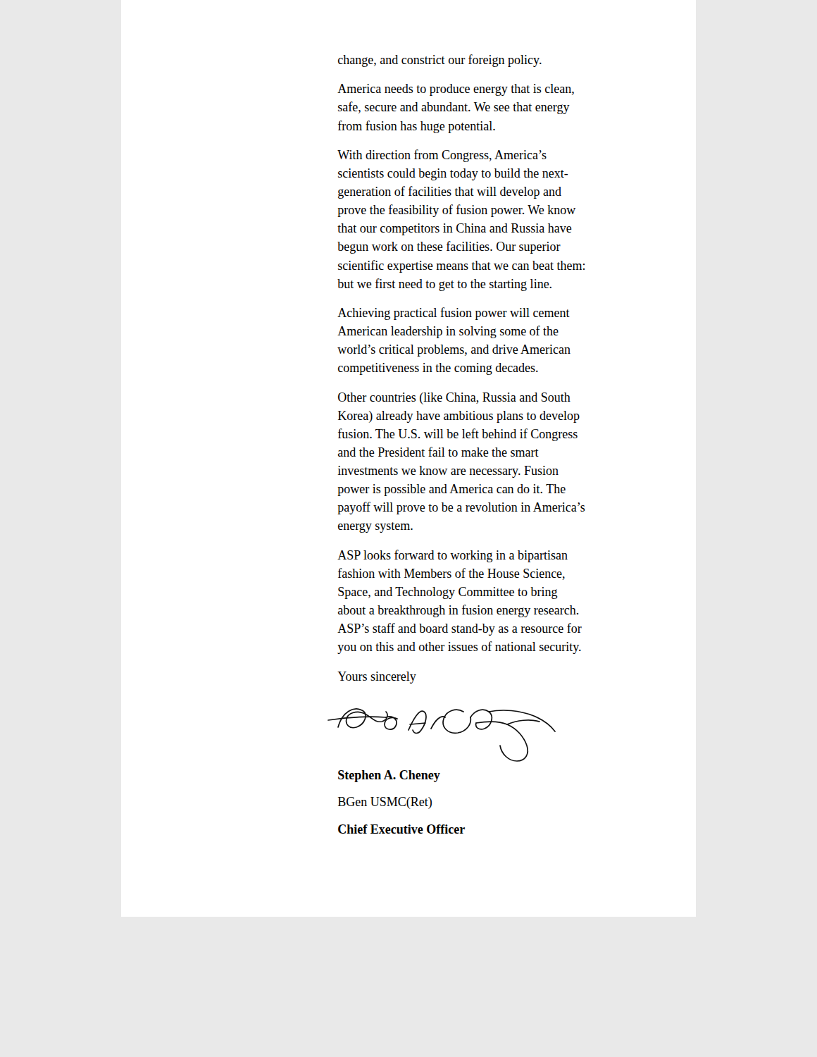change, and constrict our foreign policy.
America needs to produce energy that is clean, safe, secure and abundant. We see that energy from fusion has huge potential.
With direction from Congress, America’s scientists could begin today to build the next-generation of facilities that will develop and prove the feasibility of fusion power. We know that our competitors in China and Russia have begun work on these facilities. Our superior scientific expertise means that we can beat them: but we first need to get to the starting line.
Achieving practical fusion power will cement American leadership in solving some of the world’s critical problems, and drive American competitiveness in the coming decades.
Other countries (like China, Russia and South Korea) already have ambitious plans to develop fusion. The U.S. will be left behind if Congress and the President fail to make the smart investments we know are necessary. Fusion power is possible and America can do it. The payoff will prove to be a revolution in America’s energy system.
ASP looks forward to working in a bipartisan fashion with Members of the House Science, Space, and Technology Committee to bring about a breakthrough in fusion energy research. ASP’s staff and board stand-by as a resource for you on this and other issues of national security.
Yours sincerely
Stephen A. Cheney
BGen USMC(Ret)
Chief Executive Officer